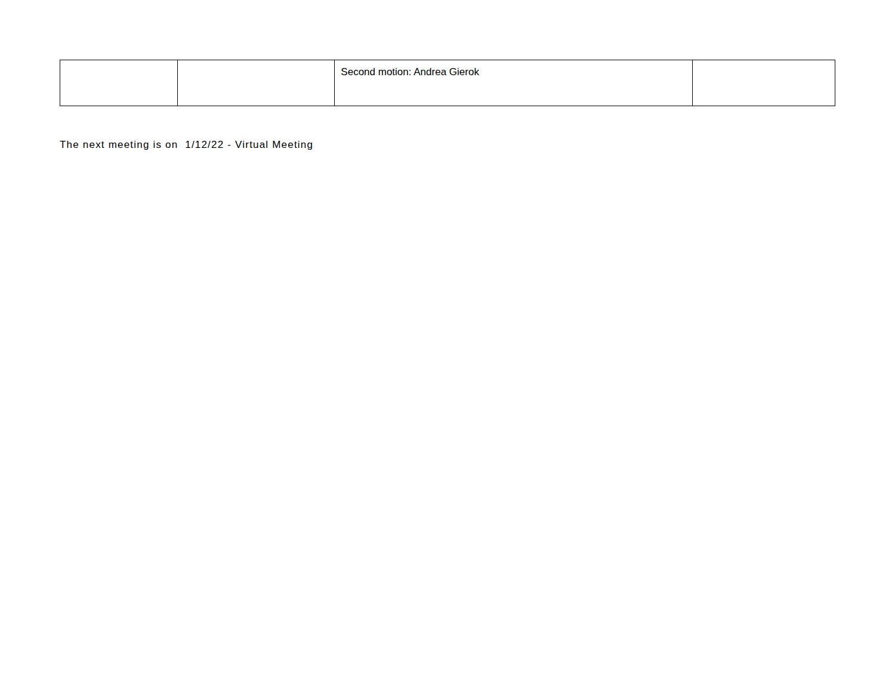| | | Second motion: Andrea Gierok | |
The next meeting is on 1/12/22 - Virtual Meeting